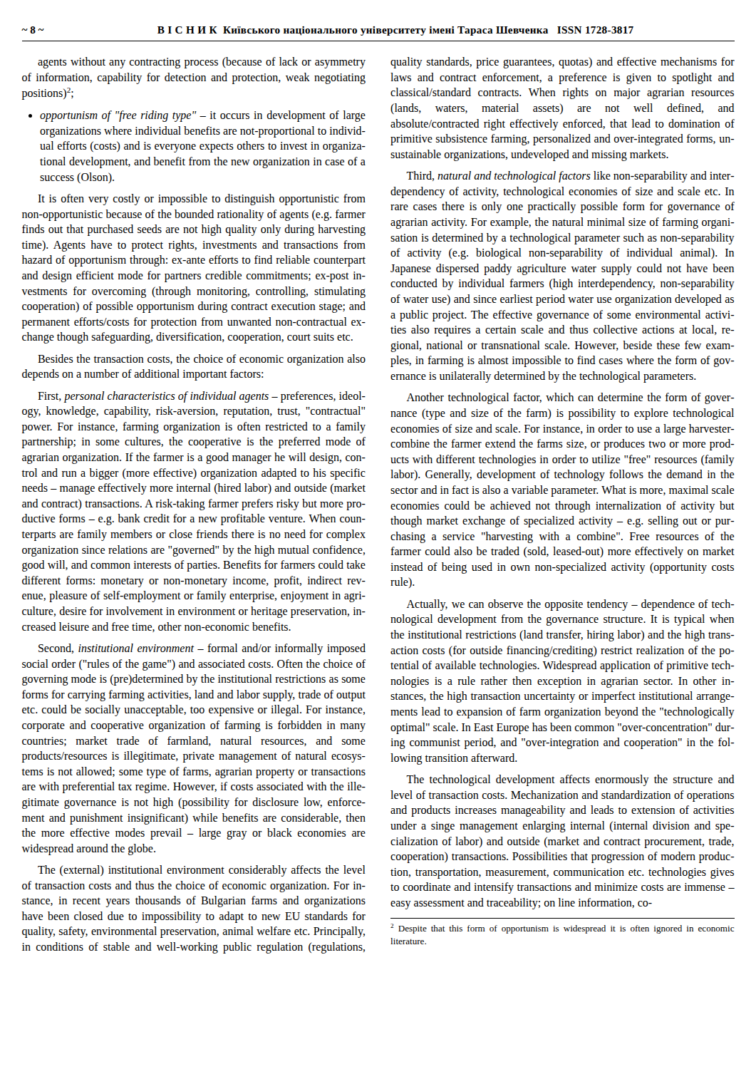~ 8 ~ В І С Н И К Київського національного університету імені Тараса Шевченка ISSN 1728-3817
agents without any contracting process (because of lack or asymmetry of information, capability for detection and protection, weak negotiating positions)2;
opportunism of "free riding type" – it occurs in development of large organizations where individual benefits are not-proportional to individual efforts (costs) and is everyone expects others to invest in organizational development, and benefit from the new organization in case of a success (Olson).
It is often very costly or impossible to distinguish opportunistic from non-opportunistic because of the bounded rationality of agents (e.g. farmer finds out that purchased seeds are not high quality only during harvesting time). Agents have to protect rights, investments and transactions from hazard of opportunism through: ex-ante efforts to find reliable counterpart and design efficient mode for partners credible commitments; ex-post investments for overcoming (through monitoring, controlling, stimulating cooperation) of possible opportunism during contract execution stage; and permanent efforts/costs for protection from unwanted non-contractual exchange though safeguarding, diversification, cooperation, court suits etc.
Besides the transaction costs, the choice of economic organization also depends on a number of additional important factors:
First, personal characteristics of individual agents – preferences, ideology, knowledge, capability, risk-aversion, reputation, trust, "contractual" power. For instance, farming organization is often restricted to a family partnership; in some cultures, the cooperative is the preferred mode of agrarian organization. If the farmer is a good manager he will design, control and run a bigger (more effective) organization adapted to his specific needs – manage effectively more internal (hired labor) and outside (market and contract) transactions. A risk-taking farmer prefers risky but more productive forms – e.g. bank credit for a new profitable venture. When counterparts are family members or close friends there is no need for complex organization since relations are "governed" by the high mutual confidence, good will, and common interests of parties. Benefits for farmers could take different forms: monetary or non-monetary income, profit, indirect revenue, pleasure of self-employment or family enterprise, enjoyment in agriculture, desire for involvement in environment or heritage preservation, increased leisure and free time, other non-economic benefits.
Second, institutional environment – formal and/or informally imposed social order ("rules of the game") and associated costs. Often the choice of governing mode is (pre)determined by the institutional restrictions as some forms for carrying farming activities, land and labor supply, trade of output etc. could be socially unacceptable, too expensive or illegal. For instance, corporate and cooperative organization of farming is forbidden in many countries; market trade of farmland, natural resources, and some products/resources is illegitimate, private management of natural ecosystems is not allowed; some type of farms, agrarian property or transactions are with preferential tax regime. However, if costs associated with the illegitimate governance is not high (possibility for disclosure low, enforcement and punishment insignificant) while benefits are considerable, then the more effective modes prevail – large gray or black economies are widespread around the globe.
The (external) institutional environment considerably affects the level of transaction costs and thus the choice of economic organization. For instance, in recent years thousands of Bulgarian farms and organizations have been closed due to impossibility to adapt to new EU standards for quality, safety, environmental preservation, animal welfare etc. Principally, in conditions of stable and well-working public regulation (regulations, quality standards, price guarantees, quotas) and effective mechanisms for laws and contract enforcement, a preference is given to spotlight and classical/standard contracts. When rights on major agrarian resources (lands, waters, material assets) are not well defined, and absolute/contracted right effectively enforced, that lead to domination of primitive subsistence farming, personalized and over-integrated forms, unsustainable organizations, undeveloped and missing markets.
Third, natural and technological factors like non-separability and interdependency of activity, technological economies of size and scale etc. In rare cases there is only one practically possible form for governance of agrarian activity. For example, the natural minimal size of farming organisation is determined by a technological parameter such as non-separability of activity (e.g. biological non-separability of individual animal). In Japanese dispersed paddy agriculture water supply could not have been conducted by individual farmers (high interdependency, non-separability of water use) and since earliest period water use organization developed as a public project. The effective governance of some environmental activities also requires a certain scale and thus collective actions at local, regional, national or transnational scale. However, beside these few examples, in farming is almost impossible to find cases where the form of governance is unilaterally determined by the technological parameters.
Another technological factor, which can determine the form of governance (type and size of the farm) is possibility to explore technological economies of size and scale. For instance, in order to use a large harvester-combine the farmer extend the farms size, or produces two or more products with different technologies in order to utilize "free" resources (family labor). Generally, development of technology follows the demand in the sector and in fact is also a variable parameter. What is more, maximal scale economies could be achieved not through internalization of activity but though market exchange of specialized activity – e.g. selling out or purchasing a service "harvesting with a combine". Free resources of the farmer could also be traded (sold, leased-out) more effectively on market instead of being used in own non-specialized activity (opportunity costs rule).
Actually, we can observe the opposite tendency – dependence of technological development from the governance structure. It is typical when the institutional restrictions (land transfer, hiring labor) and the high transaction costs (for outside financing/crediting) restrict realization of the potential of available technologies. Widespread application of primitive technologies is a rule rather then exception in agrarian sector. In other instances, the high transaction uncertainty or imperfect institutional arrangements lead to expansion of farm organization beyond the "technologically optimal" scale. In East Europe has been common "over-concentration" during communist period, and "over-integration and cooperation" in the following transition afterward.
The technological development affects enormously the structure and level of transaction costs. Mechanization and standardization of operations and products increases manageability and leads to extension of activities under a singe management enlarging internal (internal division and specialization of labor) and outside (market and contract procurement, trade, cooperation) transactions. Possibilities that progression of modern production, transportation, measurement, communication etc. technologies gives to coordinate and intensify transactions and minimize costs are immense – easy assessment and traceability; on line information, co-
2 Despite that this form of opportunism is widespread it is often ignored in economic literature.